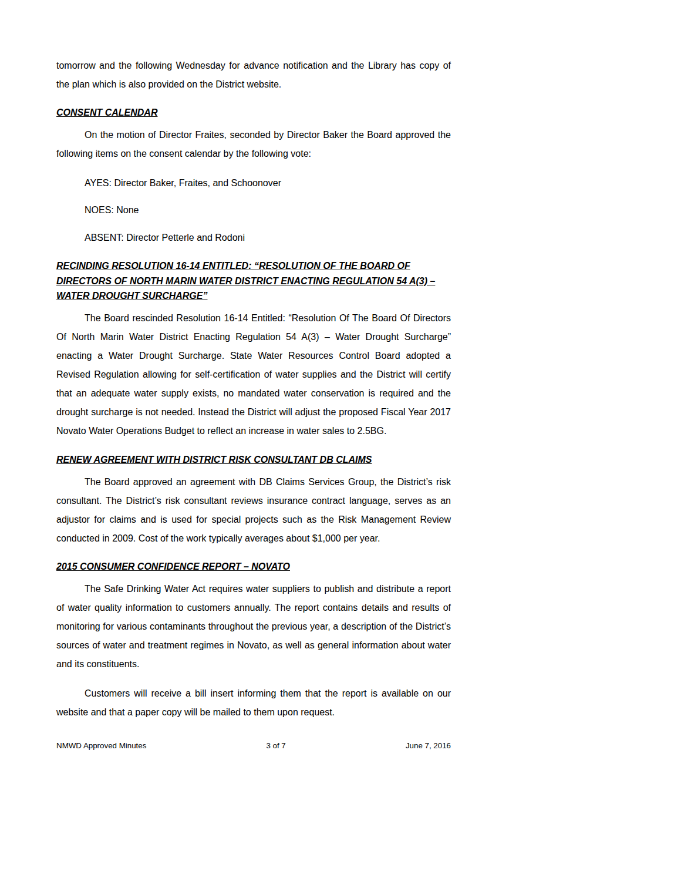tomorrow and the following Wednesday for advance notification and the Library has copy of the plan which is also provided on the District website.
CONSENT CALENDAR
On the motion of Director Fraites, seconded by Director Baker the Board approved the following items on the consent calendar by the following vote:
AYES: Director Baker, Fraites, and Schoonover
NOES: None
ABSENT: Director Petterle and Rodoni
RECINDING RESOLUTION 16-14 ENTITLED: “RESOLUTION OF THE BOARD OF DIRECTORS OF NORTH MARIN WATER DISTRICT ENACTING REGULATION 54 A(3) – WATER DROUGHT SURCHARGE”
The Board rescinded Resolution 16-14 Entitled: “Resolution Of The Board Of Directors Of North Marin Water District Enacting Regulation 54 A(3) – Water Drought Surcharge” enacting a Water Drought Surcharge. State Water Resources Control Board adopted a Revised Regulation allowing for self-certification of water supplies and the District will certify that an adequate water supply exists, no mandated water conservation is required and the drought surcharge is not needed. Instead the District will adjust the proposed Fiscal Year 2017 Novato Water Operations Budget to reflect an increase in water sales to 2.5BG.
RENEW AGREEMENT WITH DISTRICT RISK CONSULTANT DB CLAIMS
The Board approved an agreement with DB Claims Services Group, the District’s risk consultant. The District’s risk consultant reviews insurance contract language, serves as an adjustor for claims and is used for special projects such as the Risk Management Review conducted in 2009. Cost of the work typically averages about $1,000 per year.
2015 CONSUMER CONFIDENCE REPORT – NOVATO
The Safe Drinking Water Act requires water suppliers to publish and distribute a report of water quality information to customers annually. The report contains details and results of monitoring for various contaminants throughout the previous year, a description of the District’s sources of water and treatment regimes in Novato, as well as general information about water and its constituents.
Customers will receive a bill insert informing them that the report is available on our website and that a paper copy will be mailed to them upon request.
NMWD Approved Minutes 3 of 7 June 7, 2016